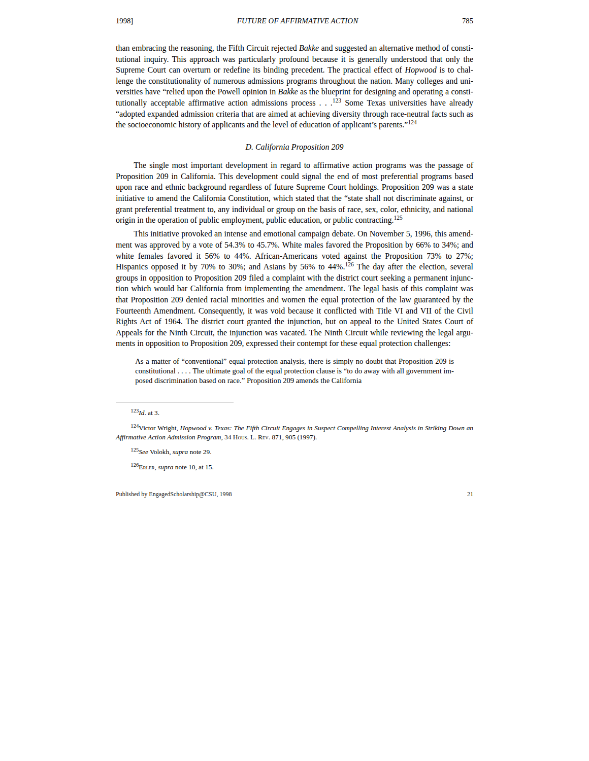1998] Future of Affirmative Action 785
than embracing the reasoning, the Fifth Circuit rejected Bakke and suggested an alternative method of constitutional inquiry. This approach was particularly profound because it is generally understood that only the Supreme Court can overturn or redefine its binding precedent. The practical effect of Hopwood is to challenge the constitutionality of numerous admissions programs throughout the nation. Many colleges and universities have “relied upon the Powell opinion in Bakke as the blueprint for designing and operating a constitutionally acceptable affirmative action admissions process . . .123 Some Texas universities have already “adopted expanded admission criteria that are aimed at achieving diversity through race-neutral facts such as the socioeconomic history of applicants and the level of education of applicant’s parents.”124
D. California Proposition 209
The single most important development in regard to affirmative action programs was the passage of Proposition 209 in California. This development could signal the end of most preferential programs based upon race and ethnic background regardless of future Supreme Court holdings. Proposition 209 was a state initiative to amend the California Constitution, which stated that the “state shall not discriminate against, or grant preferential treatment to, any individual or group on the basis of race, sex, color, ethnicity, and national origin in the operation of public employment, public education, or public contracting.125
This initiative provoked an intense and emotional campaign debate. On November 5, 1996, this amendment was approved by a vote of 54.3% to 45.7%. White males favored the Proposition by 66% to 34%; and white females favored it 56% to 44%. African-Americans voted against the Proposition 73% to 27%; Hispanics opposed it by 70% to 30%; and Asians by 56% to 44%.126 The day after the election, several groups in opposition to Proposition 209 filed a complaint with the district court seeking a permanent injunction which would bar California from implementing the amendment. The legal basis of this complaint was that Proposition 209 denied racial minorities and women the equal protection of the law guaranteed by the Fourteenth Amendment. Consequently, it was void because it conflicted with Title VI and VII of the Civil Rights Act of 1964. The district court granted the injunction, but on appeal to the United States Court of Appeals for the Ninth Circuit, the injunction was vacated. The Ninth Circuit while reviewing the legal arguments in opposition to Proposition 209, expressed their contempt for these equal protection challenges:
As a matter of “conventional” equal protection analysis, there is simply no doubt that Proposition 209 is constitutional . . . . The ultimate goal of the equal protection clause is “to do away with all government imposed discrimination based on race.” Proposition 209 amends the California
123 Id. at 3.
124 Victor Wright, Hopwood v. Texas: The Fifth Circuit Engages in Suspect Compelling Interest Analysis in Striking Down an Affirmative Action Admission Program, 34 Hous. L. Rev. 871, 905 (1997).
125 See Volokh, supra note 29.
126 Erler, supra note 10, at 15.
Published by EngagedScholarship@CSU, 1998 21